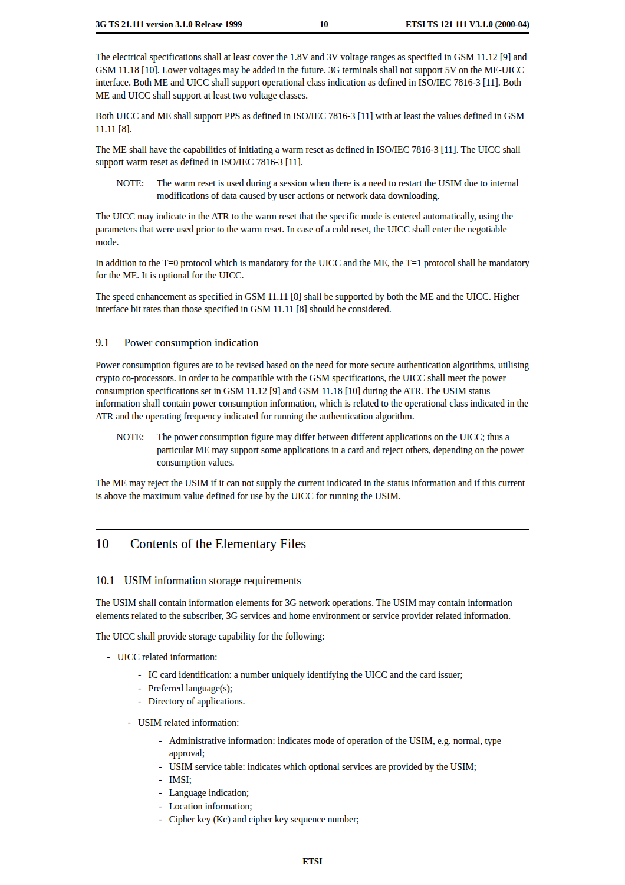3G TS 21.111 version 3.1.0 Release 1999
10
ETSI TS 121 111 V3.1.0 (2000-04)
The electrical specifications shall at least cover the 1.8V and 3V voltage ranges as specified in GSM 11.12 [9] and GSM 11.18 [10]. Lower voltages may be added in the future. 3G terminals shall not support 5V on the ME-UICC interface. Both ME and UICC shall support operational class indication as defined in ISO/IEC 7816-3 [11]. Both ME and UICC shall support at least two voltage classes.
Both UICC and ME shall support PPS as defined in ISO/IEC 7816-3 [11] with at least the values defined in GSM 11.11 [8].
The ME shall have the capabilities of initiating a warm reset as defined in ISO/IEC 7816-3 [11]. The UICC shall support warm reset as defined in ISO/IEC 7816-3 [11].
NOTE: The warm reset is used during a session when there is a need to restart the USIM due to internal modifications of data caused by user actions or network data downloading.
The UICC may indicate in the ATR to the warm reset that the specific mode is entered automatically, using the parameters that were used prior to the warm reset. In case of a cold reset, the UICC shall enter the negotiable mode.
In addition to the T=0 protocol which is mandatory for the UICC and the ME, the T=1 protocol shall be mandatory for the ME. It is optional for the UICC.
The speed enhancement as specified in GSM 11.11 [8] shall be supported by both the ME and the UICC. Higher interface bit rates than those specified in GSM 11.11 [8] should be considered.
9.1 Power consumption indication
Power consumption figures are to be revised based on the need for more secure authentication algorithms, utilising crypto co-processors. In order to be compatible with the GSM specifications, the UICC shall meet the power consumption specifications set in GSM 11.12 [9] and GSM 11.18 [10] during the ATR. The USIM status information shall contain power consumption information, which is related to the operational class indicated in the ATR and the operating frequency indicated for running the authentication algorithm.
NOTE: The power consumption figure may differ between different applications on the UICC; thus a particular ME may support some applications in a card and reject others, depending on the power consumption values.
The ME may reject the USIM if it can not supply the current indicated in the status information and if this current is above the maximum value defined for use by the UICC for running the USIM.
10 Contents of the Elementary Files
10.1 USIM information storage requirements
The USIM shall contain information elements for 3G network operations. The USIM may contain information elements related to the subscriber, 3G services and home environment or service provider related information.
The UICC shall provide storage capability for the following:
UICC related information:
IC card identification: a number uniquely identifying the UICC and the card issuer;
Preferred language(s);
Directory of applications.
USIM related information:
Administrative information: indicates mode of operation of the USIM, e.g. normal, type approval;
USIM service table: indicates which optional services are provided by the USIM;
IMSI;
Language indication;
Location information;
Cipher key (Kc) and cipher key sequence number;
ETSI